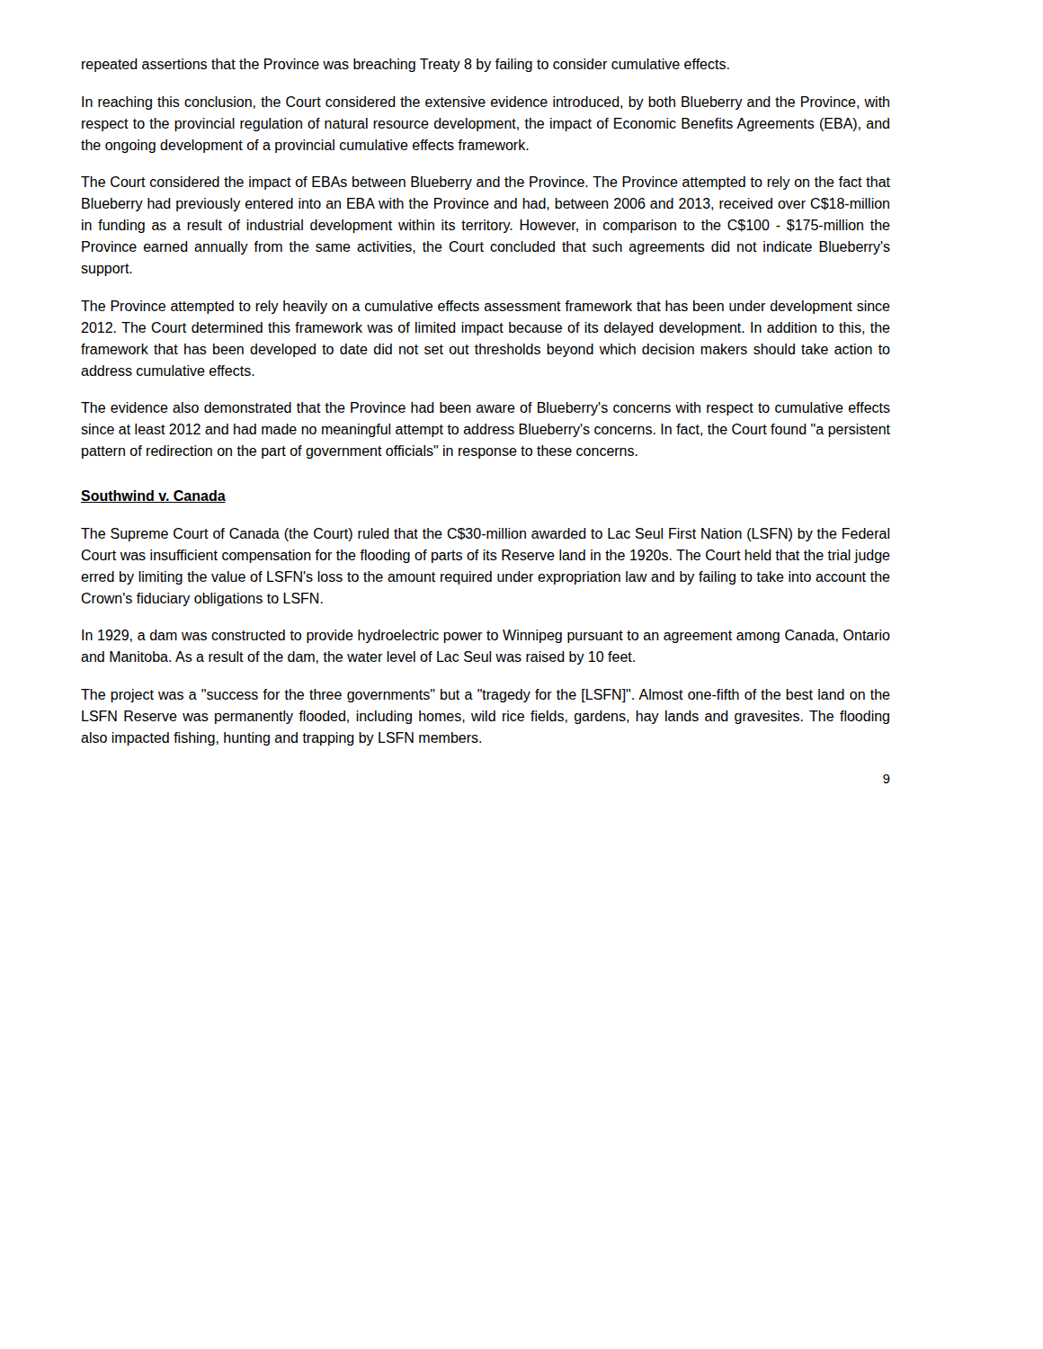repeated assertions that the Province was breaching Treaty 8 by failing to consider cumulative effects.
In reaching this conclusion, the Court considered the extensive evidence introduced, by both Blueberry and the Province, with respect to the provincial regulation of natural resource development, the impact of Economic Benefits Agreements (EBA), and the ongoing development of a provincial cumulative effects framework.
The Court considered the impact of EBAs between Blueberry and the Province. The Province attempted to rely on the fact that Blueberry had previously entered into an EBA with the Province and had, between 2006 and 2013, received over C$18-million in funding as a result of industrial development within its territory. However, in comparison to the C$100 - $175-million the Province earned annually from the same activities, the Court concluded that such agreements did not indicate Blueberry's support.
The Province attempted to rely heavily on a cumulative effects assessment framework that has been under development since 2012. The Court determined this framework was of limited impact because of its delayed development. In addition to this, the framework that has been developed to date did not set out thresholds beyond which decision makers should take action to address cumulative effects.
The evidence also demonstrated that the Province had been aware of Blueberry's concerns with respect to cumulative effects since at least 2012 and had made no meaningful attempt to address Blueberry's concerns. In fact, the Court found "a persistent pattern of redirection on the part of government officials" in response to these concerns.
Southwind v. Canada
The Supreme Court of Canada (the Court) ruled that the C$30-million awarded to Lac Seul First Nation (LSFN) by the Federal Court was insufficient compensation for the flooding of parts of its Reserve land in the 1920s. The Court held that the trial judge erred by limiting the value of LSFN's loss to the amount required under expropriation law and by failing to take into account the Crown's fiduciary obligations to LSFN.
In 1929, a dam was constructed to provide hydroelectric power to Winnipeg pursuant to an agreement among Canada, Ontario and Manitoba. As a result of the dam, the water level of Lac Seul was raised by 10 feet.
The project was a "success for the three governments" but a "tragedy for the [LSFN]". Almost one-fifth of the best land on the LSFN Reserve was permanently flooded, including homes, wild rice fields, gardens, hay lands and gravesites. The flooding also impacted fishing, hunting and trapping by LSFN members.
9